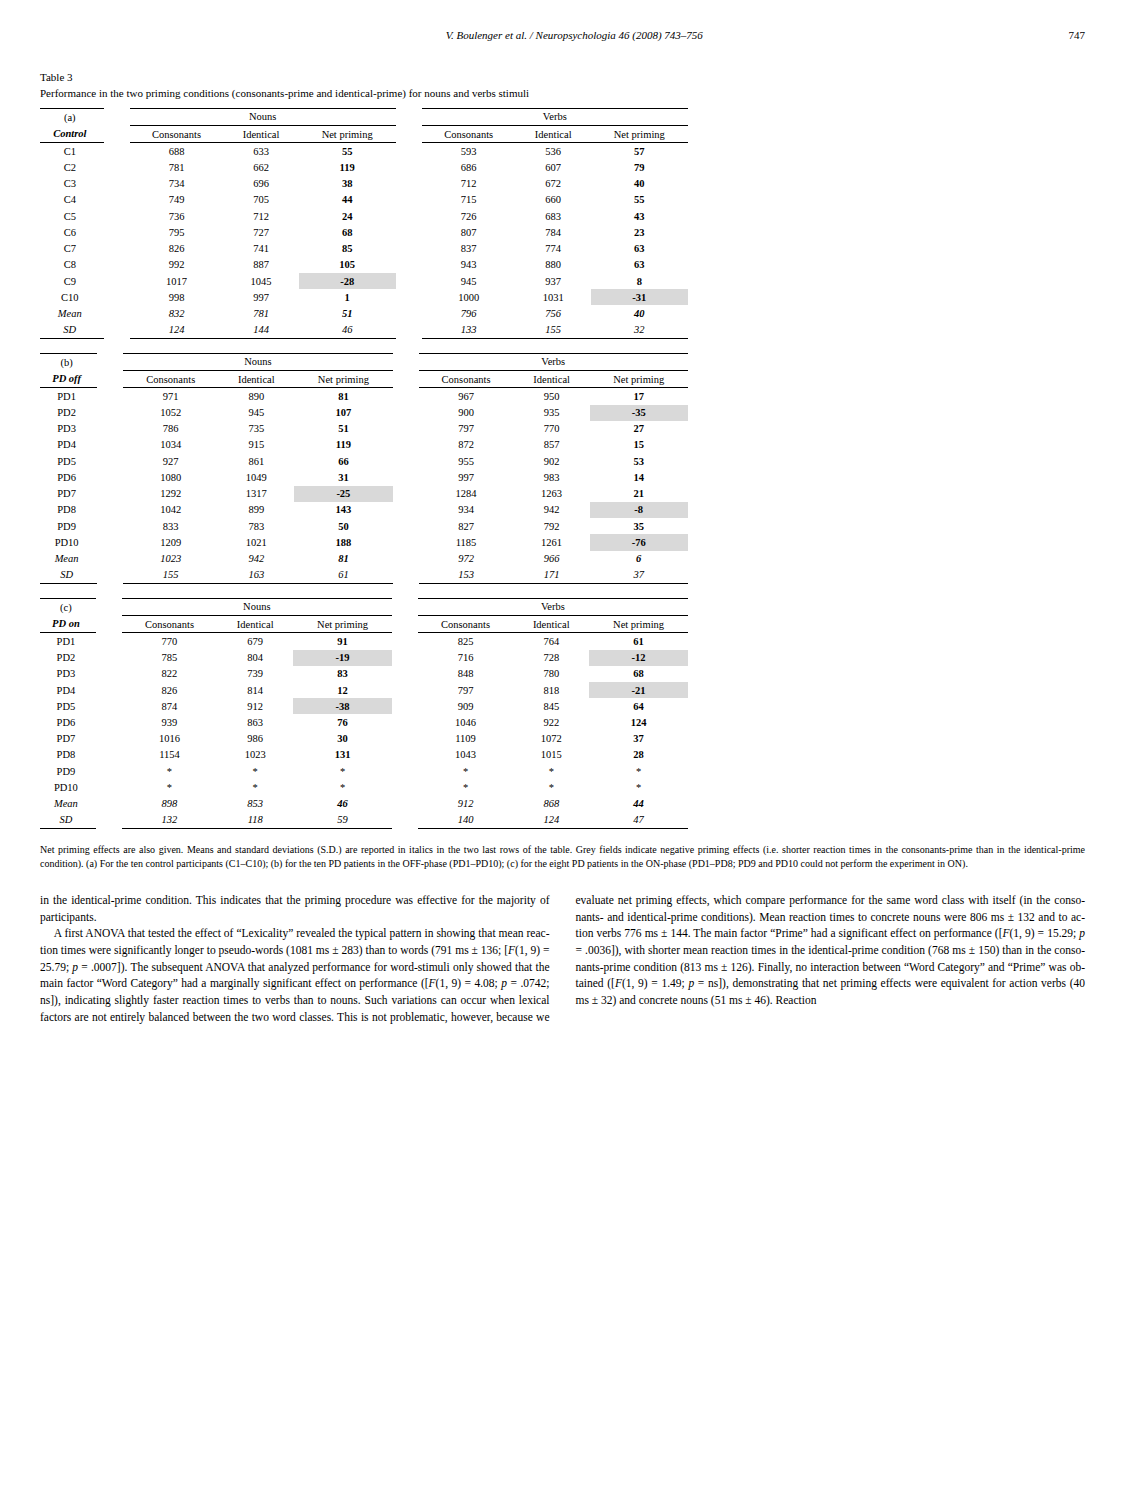V. Boulenger et al. / Neuropsychologia 46 (2008) 743–756
747
Table 3 Performance in the two priming conditions (consonants-prime and identical-prime) for nouns and verbs stimuli
| (a) | | Nouns | | Verbs |
| Control | | Consonants | Identical | Net priming | | Consonants | Identical | Net priming |
| C1 | | 688 | 633 | 55 | | 593 | 536 | 57 |
| C2 | | 781 | 662 | 119 | | 686 | 607 | 79 |
| C3 | | 734 | 696 | 38 | | 712 | 672 | 40 |
| C4 | | 749 | 705 | 44 | | 715 | 660 | 55 |
| C5 | | 736 | 712 | 24 | | 726 | 683 | 43 |
| C6 | | 795 | 727 | 68 | | 807 | 784 | 23 |
| C7 | | 826 | 741 | 85 | | 837 | 774 | 63 |
| C8 | | 992 | 887 | 105 | | 943 | 880 | 63 |
| C9 | | 1017 | 1045 | -28 | | 945 | 937 | 8 |
| C10 | | 998 | 997 | 1 | | 1000 | 1031 | -31 |
| Mean | | 832 | 781 | 51 | | 796 | 756 | 40 |
| SD | | 124 | 144 | 46 | | 133 | 155 | 32 |
| (b) | | Nouns | | Verbs |
| PD off | | Consonants | Identical | Net priming | | Consonants | Identical | Net priming |
| PD1 | | 971 | 890 | 81 | | 967 | 950 | 17 |
| PD2 | | 1052 | 945 | 107 | | 900 | 935 | -35 |
| PD3 | | 786 | 735 | 51 | | 797 | 770 | 27 |
| PD4 | | 1034 | 915 | 119 | | 872 | 857 | 15 |
| PD5 | | 927 | 861 | 66 | | 955 | 902 | 53 |
| PD6 | | 1080 | 1049 | 31 | | 997 | 983 | 14 |
| PD7 | | 1292 | 1317 | -25 | | 1284 | 1263 | 21 |
| PD8 | | 1042 | 899 | 143 | | 934 | 942 | -8 |
| PD9 | | 833 | 783 | 50 | | 827 | 792 | 35 |
| PD10 | | 1209 | 1021 | 188 | | 1185 | 1261 | -76 |
| Mean | | 1023 | 942 | 81 | | 972 | 966 | 6 |
| SD | | 155 | 163 | 61 | | 153 | 171 | 37 |
| (c) | | Nouns | | Verbs |
| PD on | | Consonants | Identical | Net priming | | Consonants | Identical | Net priming |
| PD1 | | 770 | 679 | 91 | | 825 | 764 | 61 |
| PD2 | | 785 | 804 | -19 | | 716 | 728 | -12 |
| PD3 | | 822 | 739 | 83 | | 848 | 780 | 68 |
| PD4 | | 826 | 814 | 12 | | 797 | 818 | -21 |
| PD5 | | 874 | 912 | -38 | | 909 | 845 | 64 |
| PD6 | | 939 | 863 | 76 | | 1046 | 922 | 124 |
| PD7 | | 1016 | 986 | 30 | | 1109 | 1072 | 37 |
| PD8 | | 1154 | 1023 | 131 | | 1043 | 1015 | 28 |
| PD9 | | * | * | * | | * | * | * |
| PD10 | | * | * | * | | * | * | * |
| Mean | | 898 | 853 | 46 | | 912 | 868 | 44 |
| SD | | 132 | 118 | 59 | | 140 | 124 | 47 |
Net priming effects are also given. Means and standard deviations (S.D.) are reported in italics in the two last rows of the table. Grey fields indicate negative priming effects (i.e. shorter reaction times in the consonants-prime than in the identical-prime condition). (a) For the ten control participants (C1–C10); (b) for the ten PD patients in the OFF-phase (PD1–PD10); (c) for the eight PD patients in the ON-phase (PD1–PD8; PD9 and PD10 could not perform the experiment in ON).
in the identical-prime condition. This indicates that the priming procedure was effective for the majority of participants.
A first ANOVA that tested the effect of “Lexicality” revealed the typical pattern in showing that mean reaction times were significantly longer to pseudo-words (1081 ms ± 283) than to words (791 ms ± 136; [F(1, 9) = 25.79; p = .0007]). The subsequent ANOVA that analyzed performance for word-stimuli only showed that the main factor “Word Category” had a marginally significant effect on performance ([F(1, 9) = 4.08; p = .0742; ns]), indicating slightly faster reaction times to verbs than to nouns. Such variations can occur when lexical factors are not entirely balanced between the two word classes. This is not problematic, however, because we evaluate net priming effects, which compare performance for the same word class with itself (in the consonants- and identical-prime conditions). Mean reaction times to concrete nouns were 806 ms ± 132 and to action verbs 776 ms ± 144. The main factor “Prime” had a significant effect on performance ([F(1, 9) = 15.29; p = .0036]), with shorter mean reaction times in the identical-prime condition (768 ms ± 150) than in the consonants-prime condition (813 ms ± 126). Finally, no interaction between “Word Category” and “Prime” was obtained ([F(1, 9) = 1.49; p = ns]), demonstrating that net priming effects were equivalent for action verbs (40 ms ± 32) and concrete nouns (51 ms ± 46). Reaction